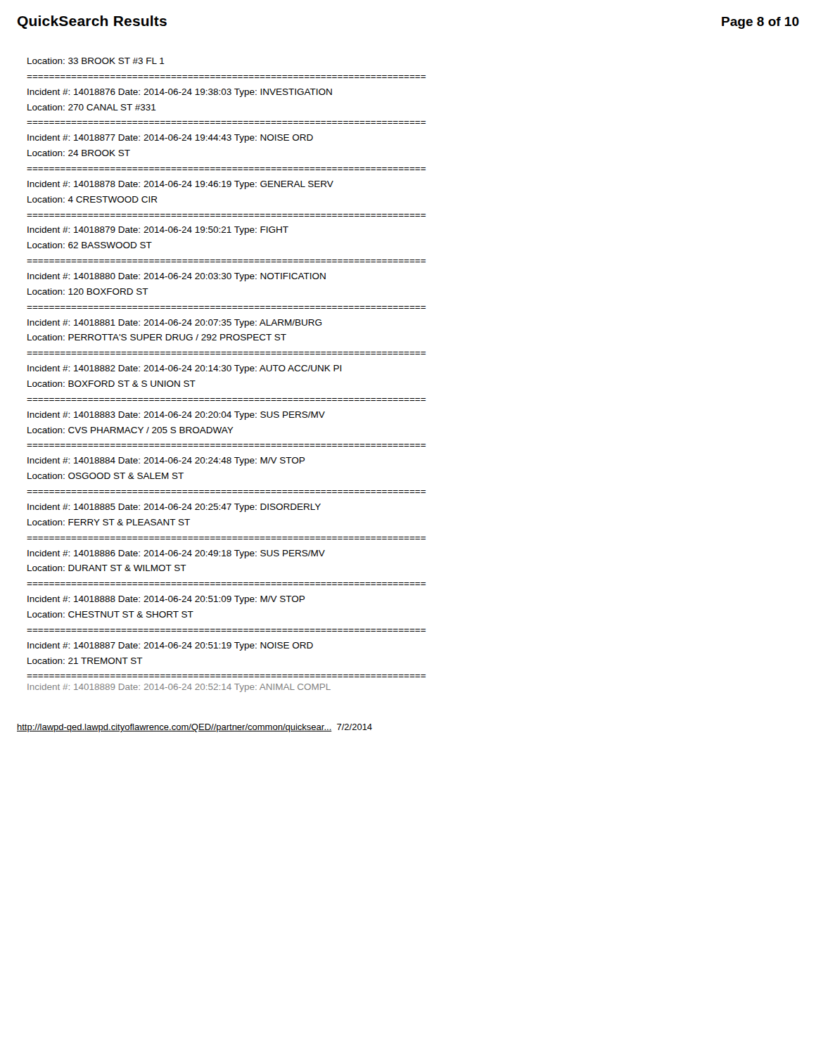QuickSearch Results Page 8 of 10
Location: 33 BROOK ST #3 FL 1
========================================================================
Incident #: 14018876 Date: 2014-06-24 19:38:03 Type: INVESTIGATION
Location: 270 CANAL ST #331
========================================================================
Incident #: 14018877 Date: 2014-06-24 19:44:43 Type: NOISE ORD
Location: 24 BROOK ST
========================================================================
Incident #: 14018878 Date: 2014-06-24 19:46:19 Type: GENERAL SERV
Location: 4 CRESTWOOD CIR
========================================================================
Incident #: 14018879 Date: 2014-06-24 19:50:21 Type: FIGHT
Location: 62 BASSWOOD ST
========================================================================
Incident #: 14018880 Date: 2014-06-24 20:03:30 Type: NOTIFICATION
Location: 120 BOXFORD ST
========================================================================
Incident #: 14018881 Date: 2014-06-24 20:07:35 Type: ALARM/BURG
Location: PERROTTA'S SUPER DRUG / 292 PROSPECT ST
========================================================================
Incident #: 14018882 Date: 2014-06-24 20:14:30 Type: AUTO ACC/UNK PI
Location: BOXFORD ST & S UNION ST
========================================================================
Incident #: 14018883 Date: 2014-06-24 20:20:04 Type: SUS PERS/MV
Location: CVS PHARMACY / 205 S BROADWAY
========================================================================
Incident #: 14018884 Date: 2014-06-24 20:24:48 Type: M/V STOP
Location: OSGOOD ST & SALEM ST
========================================================================
Incident #: 14018885 Date: 2014-06-24 20:25:47 Type: DISORDERLY
Location: FERRY ST & PLEASANT ST
========================================================================
Incident #: 14018886 Date: 2014-06-24 20:49:18 Type: SUS PERS/MV
Location: DURANT ST & WILMOT ST
========================================================================
Incident #: 14018888 Date: 2014-06-24 20:51:09 Type: M/V STOP
Location: CHESTNUT ST & SHORT ST
========================================================================
Incident #: 14018887 Date: 2014-06-24 20:51:19 Type: NOISE ORD
Location: 21 TREMONT ST
========================================================================
Incident #: 14018889 Date: 2014-06-24 20:52:14 Type: ANIMAL COMPL
http://lawpd-qed.lawpd.cityoflawrence.com/QED//partner/common/quicksear... 7/2/2014